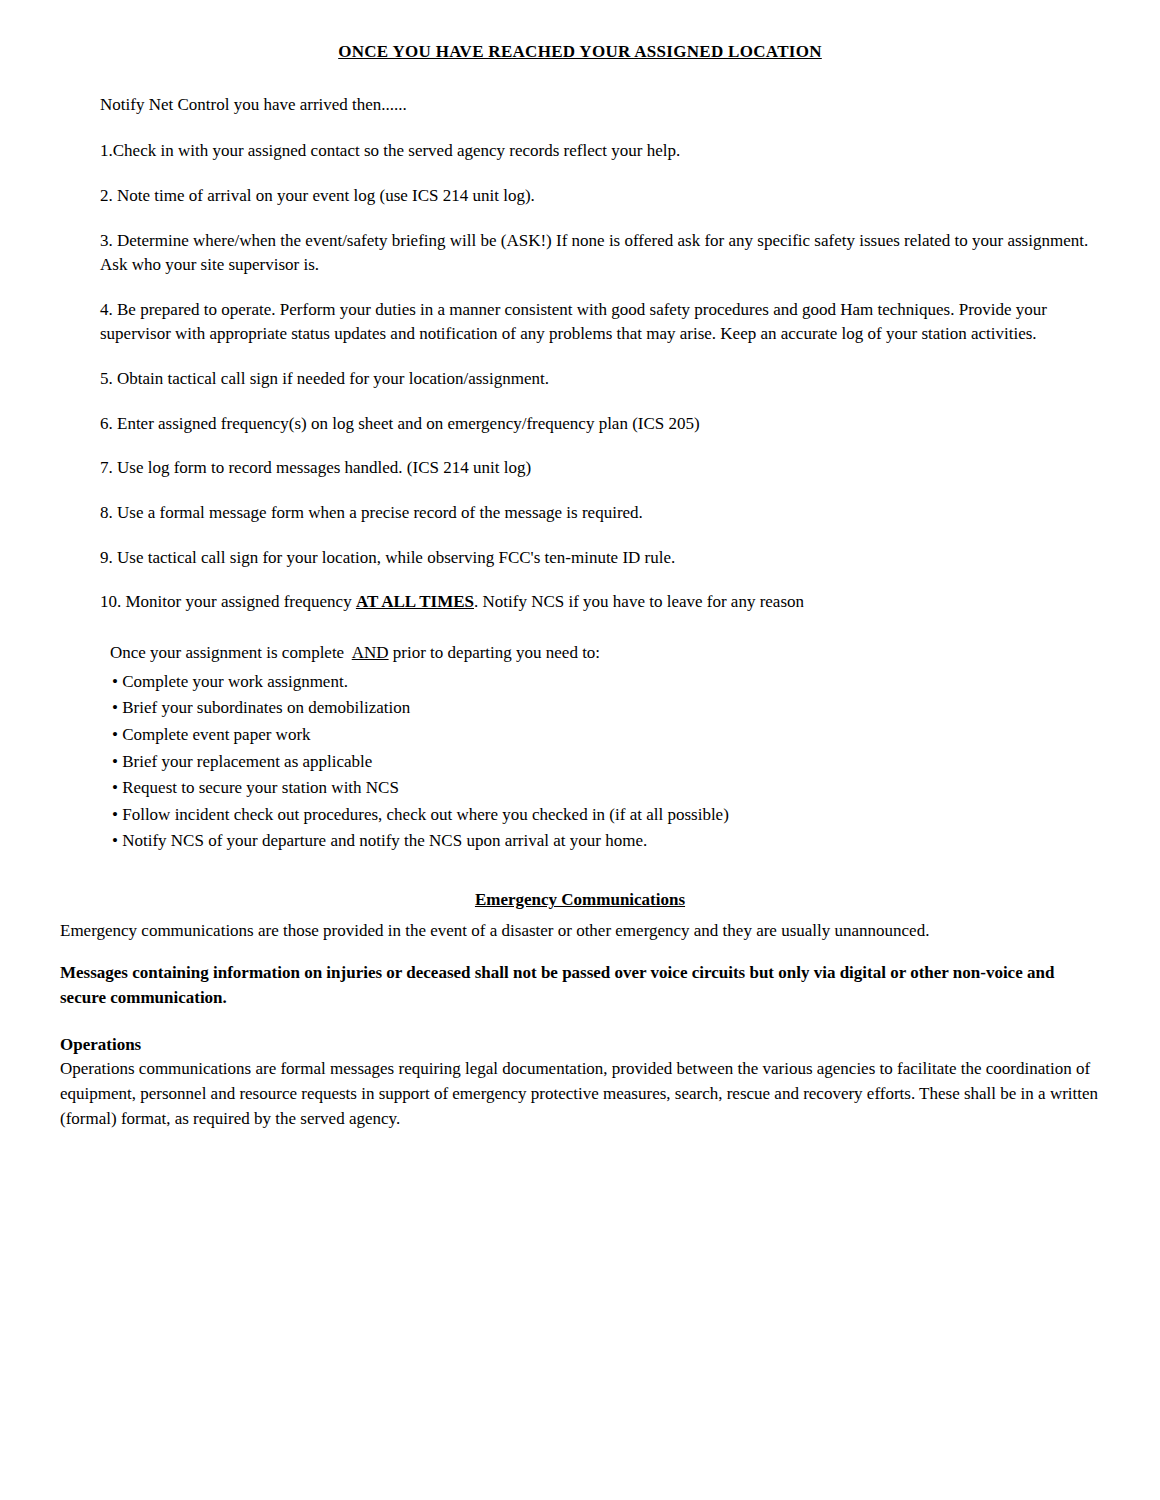ONCE YOU HAVE REACHED YOUR ASSIGNED LOCATION
Notify Net Control you have arrived then......
1.Check in with your assigned contact so the served agency records reflect your help.
2. Note time of arrival on your event log (use ICS 214 unit log).
3. Determine where/when the event/safety briefing will be (ASK!) If none is offered ask for any specific safety issues related to your assignment. Ask who your site supervisor is.
4. Be prepared to operate. Perform your duties in a manner consistent with good safety procedures and good Ham techniques. Provide your supervisor with appropriate status updates and notification of any problems that may arise. Keep an accurate log of your station activities.
5. Obtain tactical call sign if needed for your location/assignment.
6. Enter assigned frequency(s) on log sheet and on emergency/frequency plan (ICS 205)
7. Use log form to record messages handled. (ICS 214 unit log)
8. Use a formal message form when a precise record of the message is required.
9. Use tactical call sign for your location, while observing FCC's ten-minute ID rule.
10. Monitor your assigned frequency AT ALL TIMES. Notify NCS if you have to leave for any reason
Once your assignment is complete AND prior to departing you need to:
Complete your work assignment.
Brief your subordinates on demobilization
Complete event paper work
Brief your replacement as applicable
Request to secure your station with NCS
Follow incident check out procedures, check out where you checked in (if at all possible)
Notify NCS of your departure and notify the NCS upon arrival at your home.
Emergency Communications
Emergency communications are those provided in the event of a disaster or other emergency and they are usually unannounced.
Messages containing information on injuries or deceased shall not be passed over voice circuits but only via digital or other non-voice and secure communication.
Operations
Operations communications are formal messages requiring legal documentation, provided between the various agencies to facilitate the coordination of equipment, personnel and resource requests in support of emergency protective measures, search, rescue and recovery efforts. These shall be in a written (formal) format, as required by the served agency.